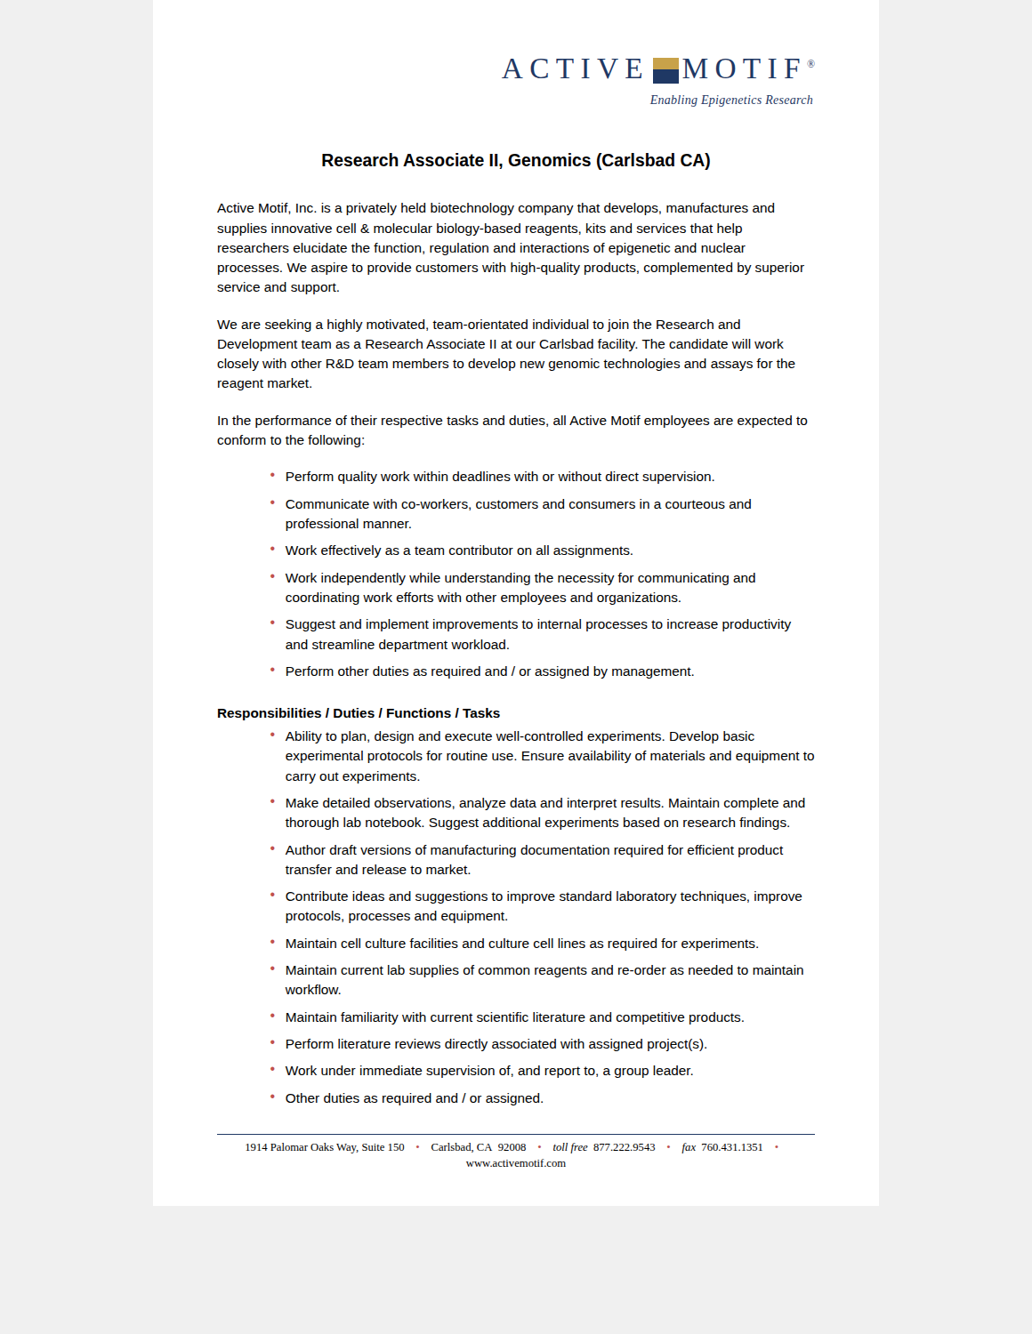ACTIVE MOTIF®
Enabling Epigenetics Research
Research Associate II, Genomics (Carlsbad CA)
Active Motif, Inc. is a privately held biotechnology company that develops, manufactures and supplies innovative cell & molecular biology-based reagents, kits and services that help researchers elucidate the function, regulation and interactions of epigenetic and nuclear processes. We aspire to provide customers with high-quality products, complemented by superior service and support.
We are seeking a highly motivated, team-orientated individual to join the Research and Development team as a Research Associate II at our Carlsbad facility. The candidate will work closely with other R&D team members to develop new genomic technologies and assays for the reagent market.
In the performance of their respective tasks and duties, all Active Motif employees are expected to conform to the following:
Perform quality work within deadlines with or without direct supervision.
Communicate with co-workers, customers and consumers in a courteous and professional manner.
Work effectively as a team contributor on all assignments.
Work independently while understanding the necessity for communicating and coordinating work efforts with other employees and organizations.
Suggest and implement improvements to internal processes to increase productivity and streamline department workload.
Perform other duties as required and / or assigned by management.
Responsibilities / Duties / Functions / Tasks
Ability to plan, design and execute well-controlled experiments. Develop basic experimental protocols for routine use. Ensure availability of materials and equipment to carry out experiments.
Make detailed observations, analyze data and interpret results. Maintain complete and thorough lab notebook. Suggest additional experiments based on research findings.
Author draft versions of manufacturing documentation required for efficient product transfer and release to market.
Contribute ideas and suggestions to improve standard laboratory techniques, improve protocols, processes and equipment.
Maintain cell culture facilities and culture cell lines as required for experiments.
Maintain current lab supplies of common reagents and re-order as needed to maintain workflow.
Maintain familiarity with current scientific literature and competitive products.
Perform literature reviews directly associated with assigned project(s).
Work under immediate supervision of, and report to, a group leader.
Other duties as required and / or assigned.
1914 Palomar Oaks Way, Suite 150 • Carlsbad, CA 92008 • toll free 877.222.9543 • fax 760.431.1351 • www.activemotif.com